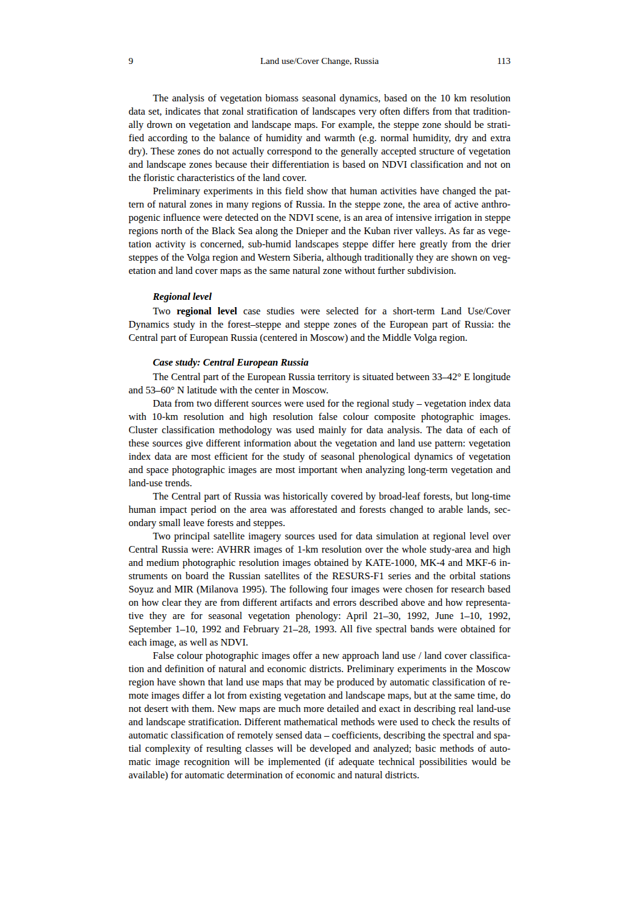9 Land use/Cover Change, Russia 113
The analysis of vegetation biomass seasonal dynamics, based on the 10 km resolution data set, indicates that zonal stratification of landscapes very often differs from that traditionally drown on vegetation and landscape maps. For example, the steppe zone should be stratified according to the balance of humidity and warmth (e.g. normal humidity, dry and extra dry). These zones do not actually correspond to the generally accepted structure of vegetation and landscape zones because their differentiation is based on NDVI classification and not on the floristic characteristics of the land cover.
Preliminary experiments in this field show that human activities have changed the pattern of natural zones in many regions of Russia. In the steppe zone, the area of active anthropogenic influence were detected on the NDVI scene, is an area of intensive irrigation in steppe regions north of the Black Sea along the Dnieper and the Kuban river valleys. As far as vegetation activity is concerned, sub-humid landscapes steppe differ here greatly from the drier steppes of the Volga region and Western Siberia, although traditionally they are shown on vegetation and land cover maps as the same natural zone without further subdivision.
Regional level
Two regional level case studies were selected for a short-term Land Use/Cover Dynamics study in the forest–steppe and steppe zones of the European part of Russia: the Central part of European Russia (centered in Moscow) and the Middle Volga region.
Case study: Central European Russia
The Central part of the European Russia territory is situated between 33–42° E longitude and 53–60° N latitude with the center in Moscow.
Data from two different sources were used for the regional study – vegetation index data with 10-km resolution and high resolution false colour composite photographic images. Cluster classification methodology was used mainly for data analysis. The data of each of these sources give different information about the vegetation and land use pattern: vegetation index data are most efficient for the study of seasonal phenological dynamics of vegetation and space photographic images are most important when analyzing long-term vegetation and land-use trends.
The Central part of Russia was historically covered by broad-leaf forests, but long-time human impact period on the area was afforestated and forests changed to arable lands, secondary small leave forests and steppes.
Two principal satellite imagery sources used for data simulation at regional level over Central Russia were: AVHRR images of 1-km resolution over the whole study-area and high and medium photographic resolution images obtained by KATE-1000, MK-4 and MKF-6 instruments on board the Russian satellites of the RESURS-F1 series and the orbital stations Soyuz and MIR (Milanova 1995). The following four images were chosen for research based on how clear they are from different artifacts and errors described above and how representative they are for seasonal vegetation phenology: April 21–30, 1992, June 1–10, 1992, September 1–10, 1992 and February 21–28, 1993. All five spectral bands were obtained for each image, as well as NDVI.
False colour photographic images offer a new approach land use / land cover classification and definition of natural and economic districts. Preliminary experiments in the Moscow region have shown that land use maps that may be produced by automatic classification of remote images differ a lot from existing vegetation and landscape maps, but at the same time, do not desert with them. New maps are much more detailed and exact in describing real land-use and landscape stratification. Different mathematical methods were used to check the results of automatic classification of remotely sensed data – coefficients, describing the spectral and spatial complexity of resulting classes will be developed and analyzed; basic methods of automatic image recognition will be implemented (if adequate technical possibilities would be available) for automatic determination of economic and natural districts.